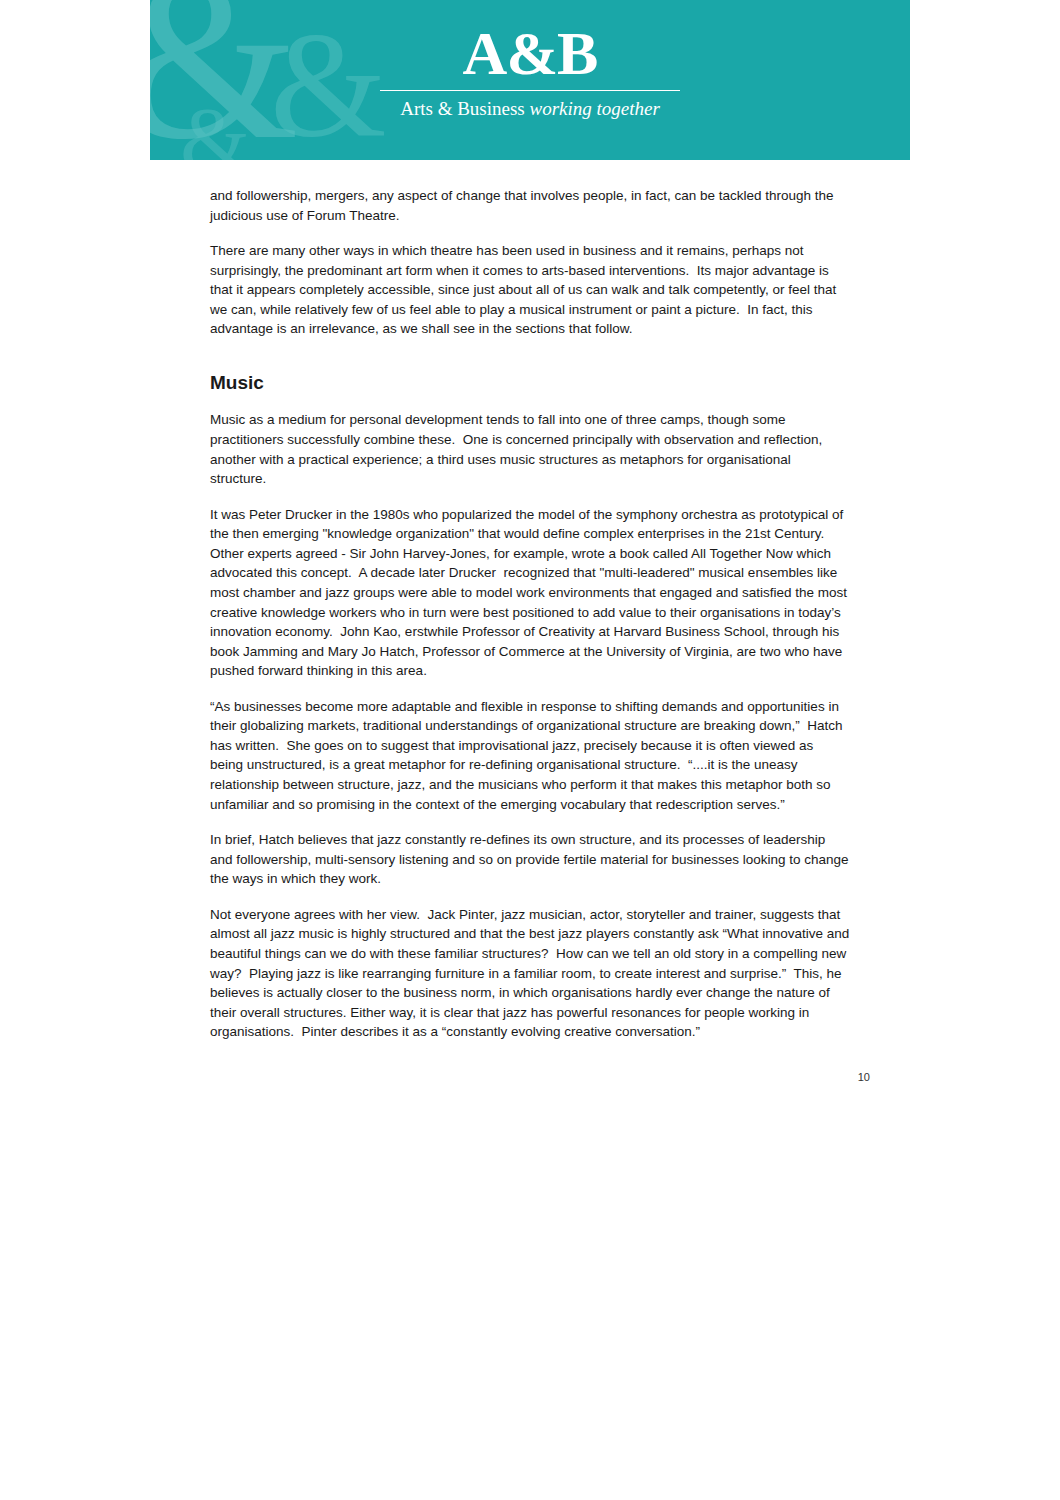& & &
A&B
Arts & Business working together
and followership, mergers, any aspect of change that involves people, in fact, can be tackled through the judicious use of Forum Theatre.
There are many other ways in which theatre has been used in business and it remains, perhaps not surprisingly, the predominant art form when it comes to arts-based interventions. Its major advantage is that it appears completely accessible, since just about all of us can walk and talk competently, or feel that we can, while relatively few of us feel able to play a musical instrument or paint a picture. In fact, this advantage is an irrelevance, as we shall see in the sections that follow.
Music
Music as a medium for personal development tends to fall into one of three camps, though some practitioners successfully combine these. One is concerned principally with observation and reflection, another with a practical experience; a third uses music structures as metaphors for organisational structure.
It was Peter Drucker in the 1980s who popularized the model of the symphony orchestra as prototypical of the then emerging "knowledge organization" that would define complex enterprises in the 21st Century. Other experts agreed - Sir John Harvey-Jones, for example, wrote a book called All Together Now which advocated this concept. A decade later Drucker recognized that "multi-leadered" musical ensembles like most chamber and jazz groups were able to model work environments that engaged and satisfied the most creative knowledge workers who in turn were best positioned to add value to their organisations in today’s innovation economy. John Kao, erstwhile Professor of Creativity at Harvard Business School, through his book Jamming and Mary Jo Hatch, Professor of Commerce at the University of Virginia, are two who have pushed forward thinking in this area.
“As businesses become more adaptable and flexible in response to shifting demands and opportunities in their globalizing markets, traditional understandings of organizational structure are breaking down,” Hatch has written. She goes on to suggest that improvisational jazz, precisely because it is often viewed as being unstructured, is a great metaphor for re-defining organisational structure. “....it is the uneasy relationship between structure, jazz, and the musicians who perform it that makes this metaphor both so unfamiliar and so promising in the context of the emerging vocabulary that redescription serves.”
In brief, Hatch believes that jazz constantly re-defines its own structure, and its processes of leadership and followership, multi-sensory listening and so on provide fertile material for businesses looking to change the ways in which they work.
Not everyone agrees with her view. Jack Pinter, jazz musician, actor, storyteller and trainer, suggests that almost all jazz music is highly structured and that the best jazz players constantly ask “What innovative and beautiful things can we do with these familiar structures? How can we tell an old story in a compelling new way? Playing jazz is like rearranging furniture in a familiar room, to create interest and surprise.” This, he believes is actually closer to the business norm, in which organisations hardly ever change the nature of their overall structures. Either way, it is clear that jazz has powerful resonances for people working in organisations. Pinter describes it as a “constantly evolving creative conversation.”
10